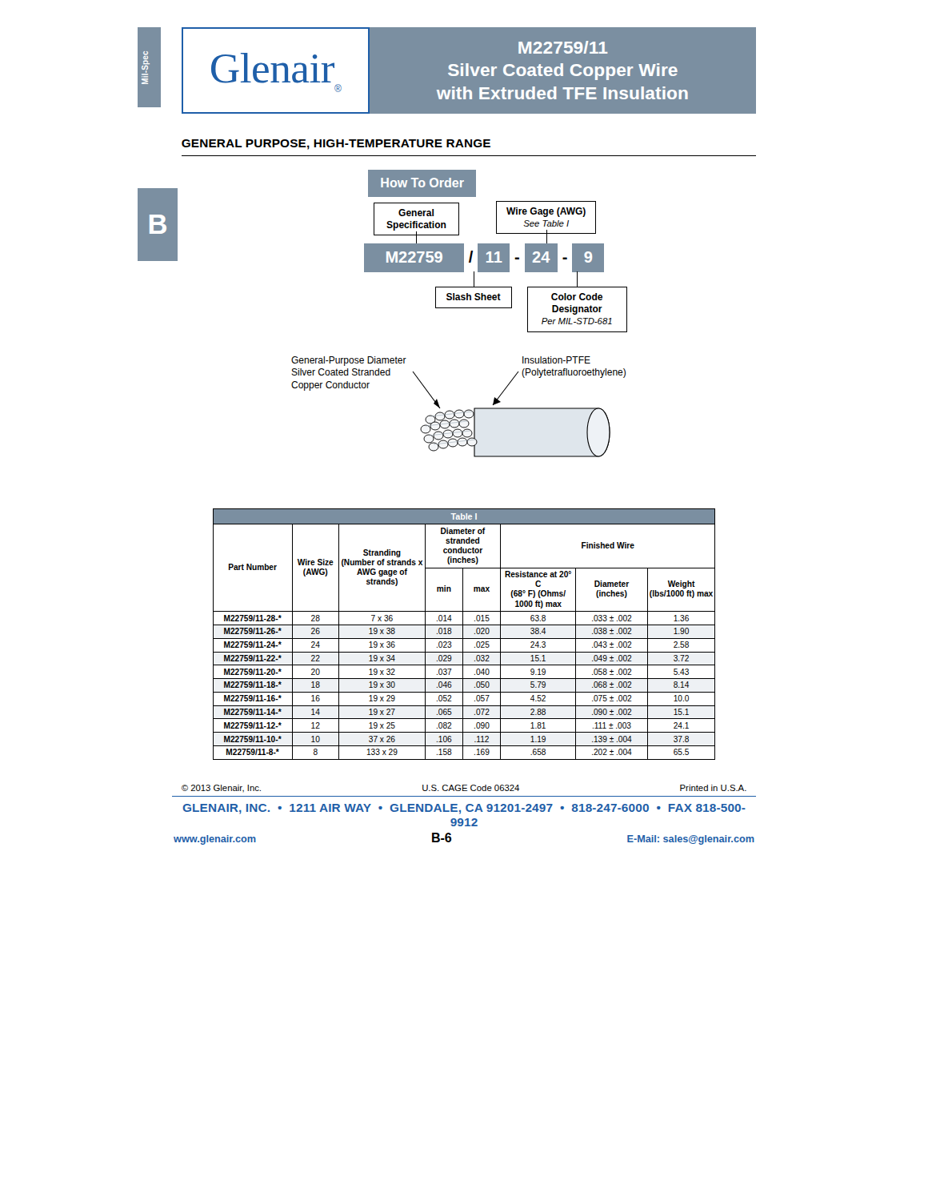Mil-Spec
B
Glenair®
M22759/11
Silver Coated Copper Wire
with Extruded TFE Insulation
GENERAL PURPOSE, HIGH-TEMPERATURE RANGE
How To Order
General
Specification
Wire Gage (AWG)
See Table I
M22759
/
11
-
24
-
9
Slash Sheet
Color Code
Designator
Per MIL-STD-681
General-Purpose Diameter
Silver Coated Stranded
Copper Conductor
Insulation-PTFE
(Polytetrafluoroethylene)
| Table I |
| --- |
| Part Number | Wire Size (AWG) | Stranding (Number of strands x AWG gage of strands) | Diameter of stranded conductor (inches) | Finished Wire |
| min | max | Resistance at 20° C (68° F) (Ohms/ 1000 ft) max | Diameter (inches) | Weight (lbs/1000 ft) max |
| M22759/11-28-* | 28 | 7 x 36 | .014 | .015 | 63.8 | .033 ± .002 | 1.36 |
| M22759/11-26-* | 26 | 19 x 38 | .018 | .020 | 38.4 | .038 ± .002 | 1.90 |
| M22759/11-24-* | 24 | 19 x 36 | .023 | .025 | 24.3 | .043 ± .002 | 2.58 |
| M22759/11-22-* | 22 | 19 x 34 | .029 | .032 | 15.1 | .049 ± .002 | 3.72 |
| M22759/11-20-* | 20 | 19 x 32 | .037 | .040 | 9.19 | .058 ± .002 | 5.43 |
| M22759/11-18-* | 18 | 19 x 30 | .046 | .050 | 5.79 | .068 ± .002 | 8.14 |
| M22759/11-16-* | 16 | 19 x 29 | .052 | .057 | 4.52 | .075 ± .002 | 10.0 |
| M22759/11-14-* | 14 | 19 x 27 | .065 | .072 | 2.88 | .090 ± .002 | 15.1 |
| M22759/11-12-* | 12 | 19 x 25 | .082 | .090 | 1.81 | .111 ± .003 | 24.1 |
| M22759/11-10-* | 10 | 37 x 26 | .106 | .112 | 1.19 | .139 ± .004 | 37.8 |
| M22759/11-8-* | 8 | 133 x 29 | .158 | .169 | .658 | .202 ± .004 | 65.5 |
© 2013 Glenair, Inc.
U.S. CAGE Code 06324
Printed in U.S.A.
GLENAIR, INC. • 1211 AIR WAY • GLENDALE, CA 91201-2497 • 818-247-6000 • FAX 818-500-9912
www.glenair.com B-6 E-Mail: sales@glenair.com